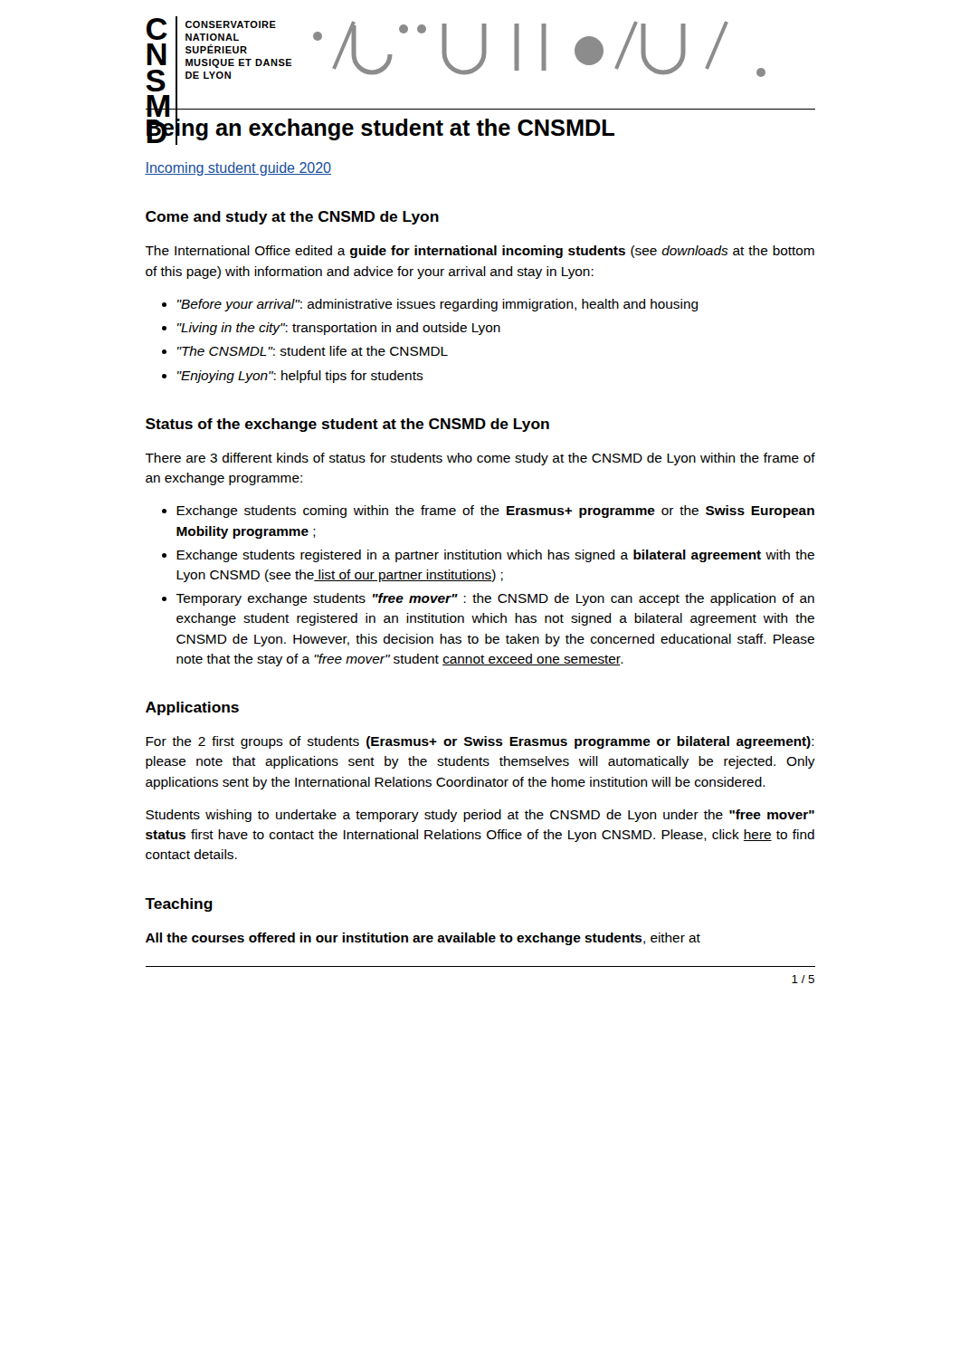CNSMD
Conservatoire
National
Supérieur
Musique et Danse
de Lyon
Being an exchange student at the CNSMDL
Incoming student guide 2020
Come and study at the CNSMD de Lyon
The International Office edited a guide for international incoming students (see downloads at the bottom of this page) with information and advice for your arrival and stay in Lyon:
"Before your arrival": administrative issues regarding immigration, health and housing
"Living in the city": transportation in and outside Lyon
"The CNSMDL": student life at the CNSMDL
"Enjoying Lyon": helpful tips for students
Status of the exchange student at the CNSMD de Lyon
There are 3 different kinds of status for students who come study at the CNSMD de Lyon within the frame of an exchange programme:
Exchange students coming within the frame of the Erasmus+ programme or the Swiss European Mobility programme ;
Exchange students registered in a partner institution which has signed a bilateral agreement with the Lyon CNSMD (see the list of our partner institutions) ;
Temporary exchange students "free mover" : the CNSMD de Lyon can accept the application of an exchange student registered in an institution which has not signed a bilateral agreement with the CNSMD de Lyon. However, this decision has to be taken by the concerned educational staff. Please note that the stay of a "free mover" student cannot exceed one semester.
Applications
For the 2 first groups of students (Erasmus+ or Swiss Erasmus programme or bilateral agreement): please note that applications sent by the students themselves will automatically be rejected. Only applications sent by the International Relations Coordinator of the home institution will be considered.
Students wishing to undertake a temporary study period at the CNSMD de Lyon under the "free mover" status first have to contact the International Relations Office of the Lyon CNSMD. Please, click here to find contact details.
Teaching
All the courses offered in our institution are available to exchange students, either at
1 / 5